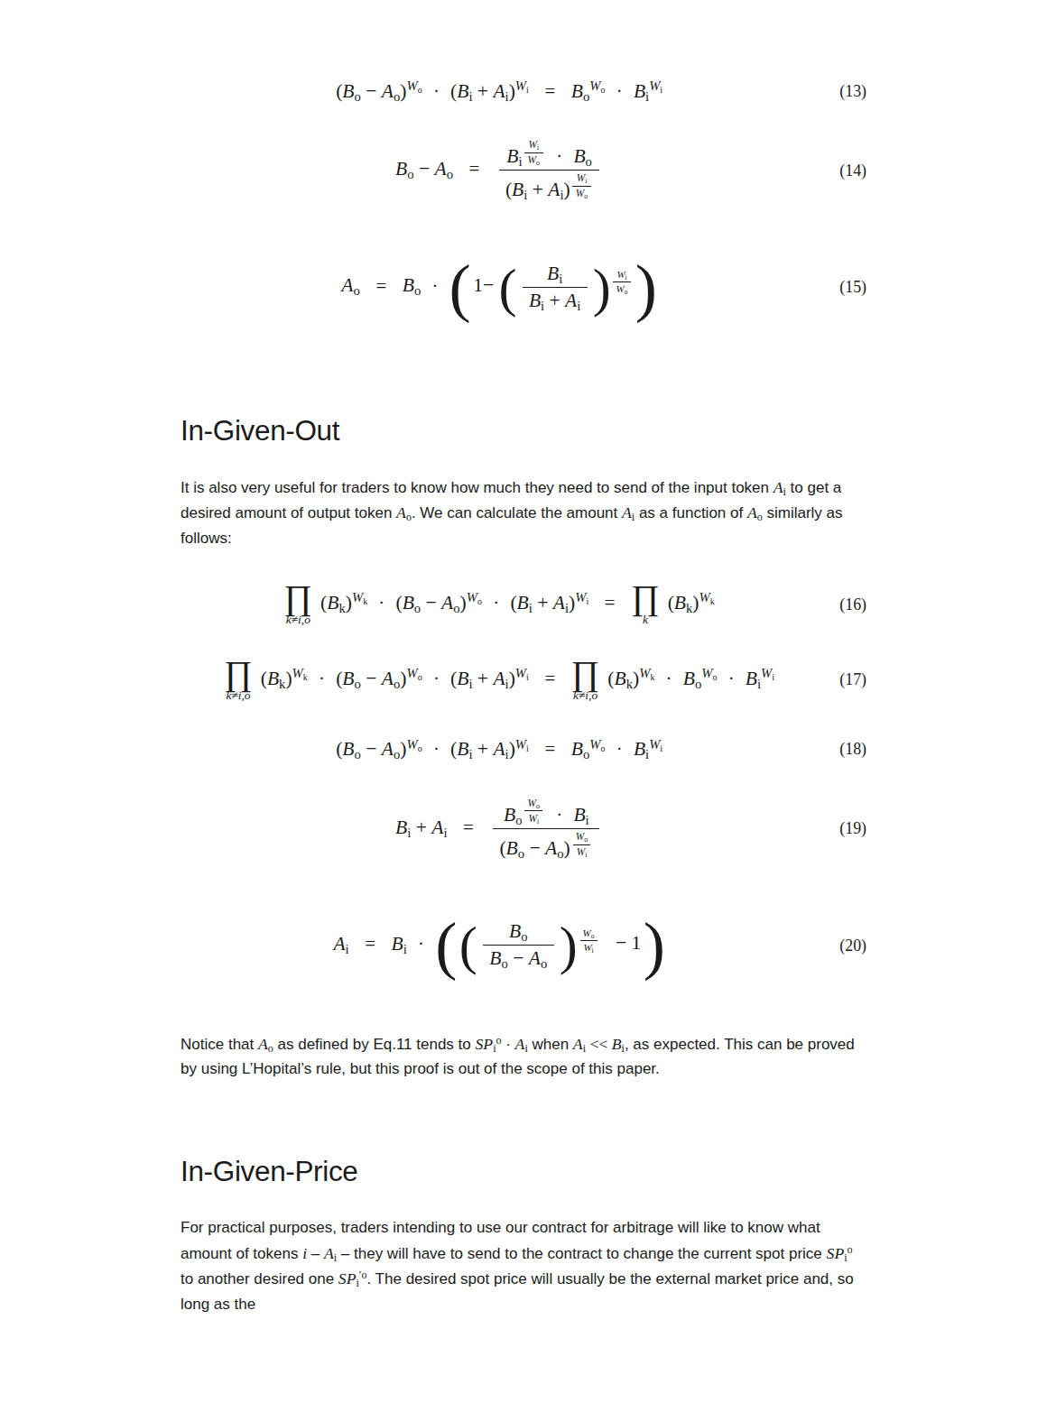(Bo − Ao)Wo · (Bi + Ai)Wi = BoWo · BiWi
(13)
Bo − Ao = BiWi Wo · Bo (Bi + Ai)Wi Wo
(14)
Ao = Bo · ( 1− ( Bi Bi + Ai ) Wi Wo )
(15)
In-Given-Out
It is also very useful for traders to know how much they need to send of the input token Ai to get a desired amount of output token Ao. We can calculate the amount Ai as a function of Ao similarly as follows:
∏ k≠i,o (Bk)Wk · (Bo − Ao)Wo · (Bi + Ai)Wi = ∏ k (Bk)Wk
(16)
∏ k≠i,o (Bk)Wk · (Bo − Ao)Wo · (Bi + Ai)Wi = ∏ k≠i,o (Bk)Wk · BoWo · BiWi
(17)
(Bo − Ao)Wo · (Bi + Ai)Wi = BoWo · BiWi
(18)
Bi + Ai = BoWo Wi · Bi (Bo − Ao)Wo Wi
(19)
Ai = Bi · ( ( Bo Bo − Ao ) Wo Wi − 1 )
(20)
Notice that Ao as defined by Eq.11 tends to SPio · Ai when Ai << Bi, as expected. This can be proved by using L’Hopital’s rule, but this proof is out of the scope of this paper.
In-Given-Price
For practical purposes, traders intending to use our contract for arbitrage will like to know what amount of tokens i – Ai – they will have to send to the contract to change the current spot price SPio to another desired one SPi′o. The desired spot price will usually be the external market price and, so long as the